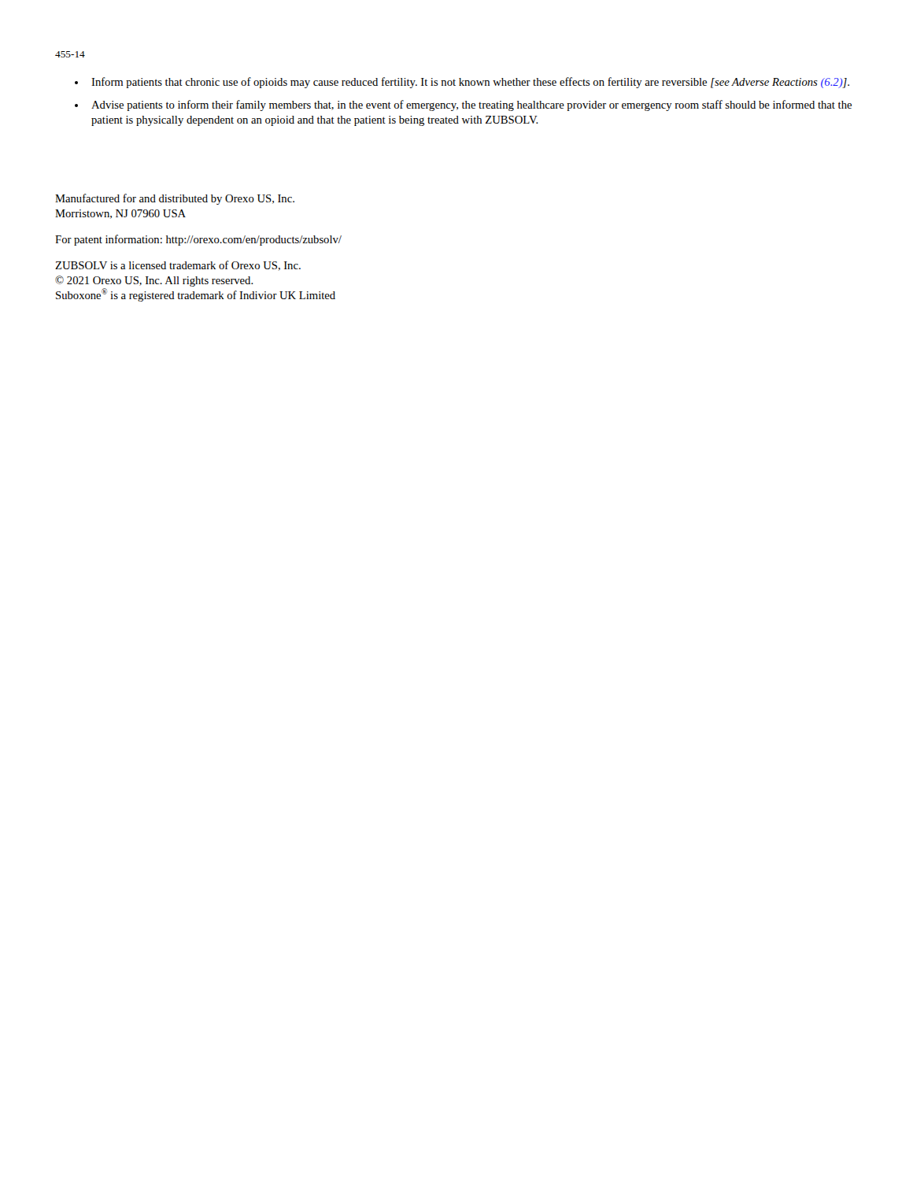455-14
Inform patients that chronic use of opioids may cause reduced fertility. It is not known whether these effects on fertility are reversible [see Adverse Reactions (6.2)].
Advise patients to inform their family members that, in the event of emergency, the treating healthcare provider or emergency room staff should be informed that the patient is physically dependent on an opioid and that the patient is being treated with ZUBSOLV.
Manufactured for and distributed by Orexo US, Inc.
Morristown, NJ 07960 USA
For patent information: http://orexo.com/en/products/zubsolv/
ZUBSOLV is a licensed trademark of Orexo US, Inc.
© 2021 Orexo US, Inc. All rights reserved.
Suboxone® is a registered trademark of Indivior UK Limited